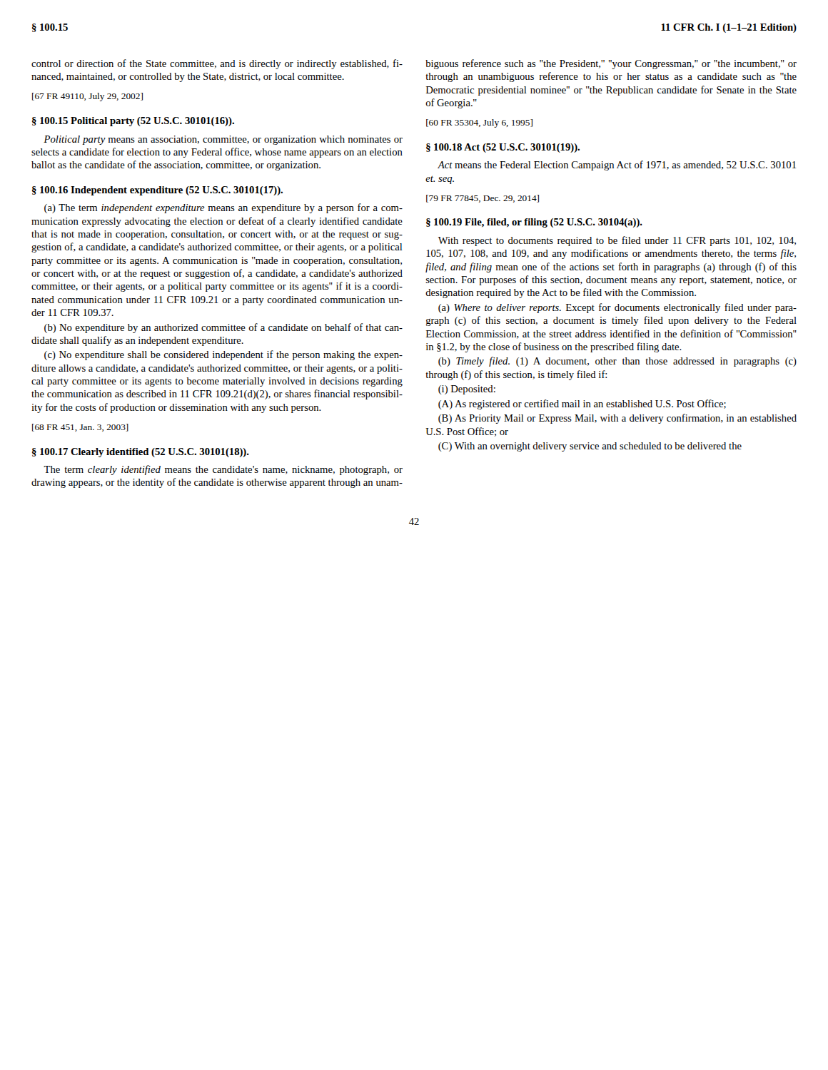§ 100.15 11 CFR Ch. I (1–1–21 Edition)
control or direction of the State committee, and is directly or indirectly established, financed, maintained, or controlled by the State, district, or local committee.
[67 FR 49110, July 29, 2002]
§ 100.15 Political party (52 U.S.C. 30101(16)).
Political party means an association, committee, or organization which nominates or selects a candidate for election to any Federal office, whose name appears on an election ballot as the candidate of the association, committee, or organization.
§ 100.16 Independent expenditure (52 U.S.C. 30101(17)).
(a) The term independent expenditure means an expenditure by a person for a communication expressly advocating the election or defeat of a clearly identified candidate that is not made in cooperation, consultation, or concert with, or at the request or suggestion of, a candidate, a candidate's authorized committee, or their agents, or a political party committee or its agents. A communication is ''made in cooperation, consultation, or concert with, or at the request or suggestion of, a candidate, a candidate's authorized committee, or their agents, or a political party committee or its agents'' if it is a coordinated communication under 11 CFR 109.21 or a party coordinated communication under 11 CFR 109.37.
(b) No expenditure by an authorized committee of a candidate on behalf of that candidate shall qualify as an independent expenditure.
(c) No expenditure shall be considered independent if the person making the expenditure allows a candidate, a candidate's authorized committee, or their agents, or a political party committee or its agents to become materially involved in decisions regarding the communication as described in 11 CFR 109.21(d)(2), or shares financial responsibility for the costs of production or dissemination with any such person.
[68 FR 451, Jan. 3, 2003]
§ 100.17 Clearly identified (52 U.S.C. 30101(18)).
The term clearly identified means the candidate's name, nickname, photograph, or drawing appears, or the identity of the candidate is otherwise apparent through an unambiguous reference such as ''the President,'' ''your Congressman,'' or ''the incumbent,'' or through an unambiguous reference to his or her status as a candidate such as ''the Democratic presidential nominee'' or ''the Republican candidate for Senate in the State of Georgia.''
[60 FR 35304, July 6, 1995]
§ 100.18 Act (52 U.S.C. 30101(19)).
Act means the Federal Election Campaign Act of 1971, as amended, 52 U.S.C. 30101 et. seq.
[79 FR 77845, Dec. 29, 2014]
§ 100.19 File, filed, or filing (52 U.S.C. 30104(a)).
With respect to documents required to be filed under 11 CFR parts 101, 102, 104, 105, 107, 108, and 109, and any modifications or amendments thereto, the terms file, filed, and filing mean one of the actions set forth in paragraphs (a) through (f) of this section. For purposes of this section, document means any report, statement, notice, or designation required by the Act to be filed with the Commission.
(a) Where to deliver reports. Except for documents electronically filed under paragraph (c) of this section, a document is timely filed upon delivery to the Federal Election Commission, at the street address identified in the definition of ''Commission'' in §1.2, by the close of business on the prescribed filing date.
(b) Timely filed. (1) A document, other than those addressed in paragraphs (c) through (f) of this section, is timely filed if:
(i) Deposited:
(A) As registered or certified mail in an established U.S. Post Office;
(B) As Priority Mail or Express Mail, with a delivery confirmation, in an established U.S. Post Office; or
(C) With an overnight delivery service and scheduled to be delivered the
42